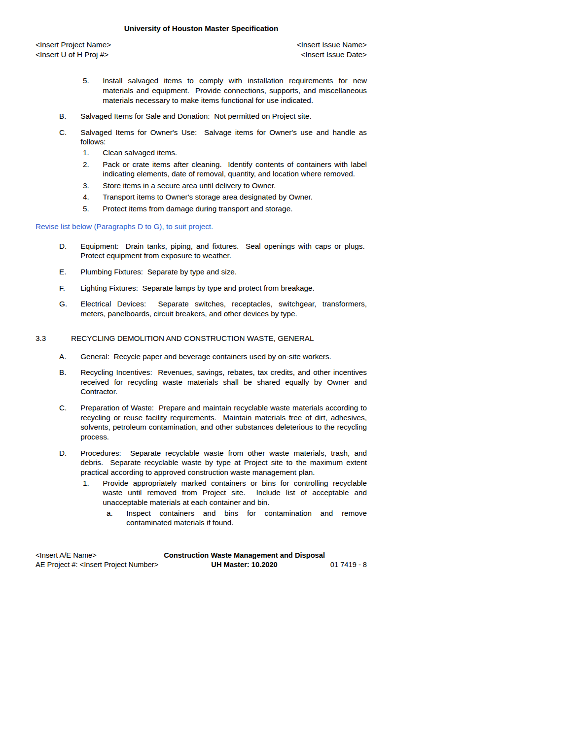University of Houston Master Specification
<Insert Project Name>
<Insert U of H Proj #>
<Insert Issue Name>
<Insert Issue Date>
5.
Install salvaged items to comply with installation requirements for new materials and equipment. Provide connections, supports, and miscellaneous materials necessary to make items functional for use indicated.
B.
Salvaged Items for Sale and Donation: Not permitted on Project site.
C.
Salvaged Items for Owner's Use: Salvage items for Owner's use and handle as follows:
1.
Clean salvaged items.
2.
Pack or crate items after cleaning. Identify contents of containers with label indicating elements, date of removal, quantity, and location where removed.
3.
Store items in a secure area until delivery to Owner.
4.
Transport items to Owner's storage area designated by Owner.
5.
Protect items from damage during transport and storage.
Revise list below (Paragraphs D to G), to suit project.
D.
Equipment: Drain tanks, piping, and fixtures. Seal openings with caps or plugs. Protect equipment from exposure to weather.
E.
Plumbing Fixtures: Separate by type and size.
F.
Lighting Fixtures: Separate lamps by type and protect from breakage.
G.
Electrical Devices: Separate switches, receptacles, switchgear, transformers, meters, panelboards, circuit breakers, and other devices by type.
3.3
RECYCLING DEMOLITION AND CONSTRUCTION WASTE, GENERAL
A.
General: Recycle paper and beverage containers used by on-site workers.
B.
Recycling Incentives: Revenues, savings, rebates, tax credits, and other incentives received for recycling waste materials shall be shared equally by Owner and Contractor.
C.
Preparation of Waste: Prepare and maintain recyclable waste materials according to recycling or reuse facility requirements. Maintain materials free of dirt, adhesives, solvents, petroleum contamination, and other substances deleterious to the recycling process.
D.
Procedures: Separate recyclable waste from other waste materials, trash, and debris. Separate recyclable waste by type at Project site to the maximum extent practical according to approved construction waste management plan.
1.
Provide appropriately marked containers or bins for controlling recyclable waste until removed from Project site. Include list of acceptable and unacceptable materials at each container and bin.
a.
Inspect containers and bins for contamination and remove contaminated materials if found.
<Insert A/E Name>
AE Project #: <Insert Project Number>
Construction Waste Management and Disposal
UH Master: 10.2020
01 7419 - 8